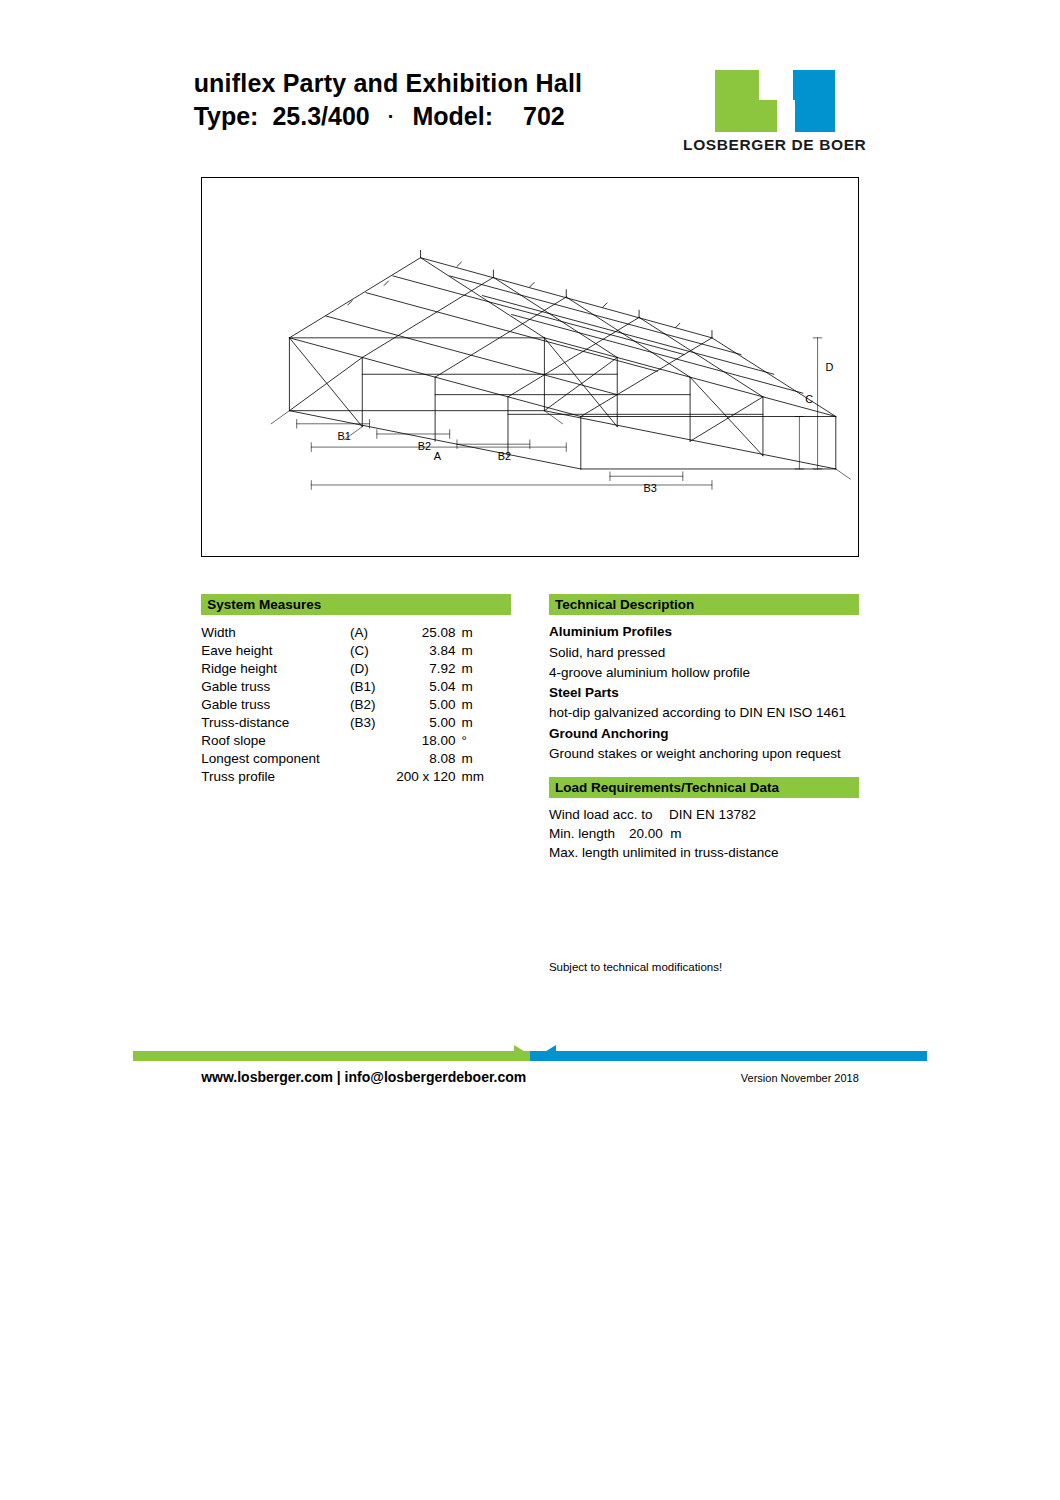uniflex Party and Exhibition Hall
Type: 25.3/400·Model: 702
LOSBERGER DE BOER
B1 B2 B2 A B3 D C
System Measures
| Width | (A) | 25.08 | m |
| Eave height | (C) | 3.84 | m |
| Ridge height | (D) | 7.92 | m |
| Gable truss | (B1) | 5.04 | m |
| Gable truss | (B2) | 5.00 | m |
| Truss-distance | (B3) | 5.00 | m |
| Roof slope | | 18.00 | ° |
| Longest component | | 8.08 | m |
| Truss profile | | 200 x 120 | mm |
Technical Description
Aluminium Profiles
Solid, hard pressed
4-groove aluminium hollow profile
Steel Parts
hot-dip galvanized according to DIN EN ISO 1461
Ground Anchoring
Ground stakes or weight anchoring upon request
Load Requirements/Technical Data
Wind load acc. to DIN EN 13782
Min. length 20.00 m
Max. length unlimited in truss-distance
Subject to technical modifications!
www.losberger.com | info@losbergerdeboer.com
Version November 2018